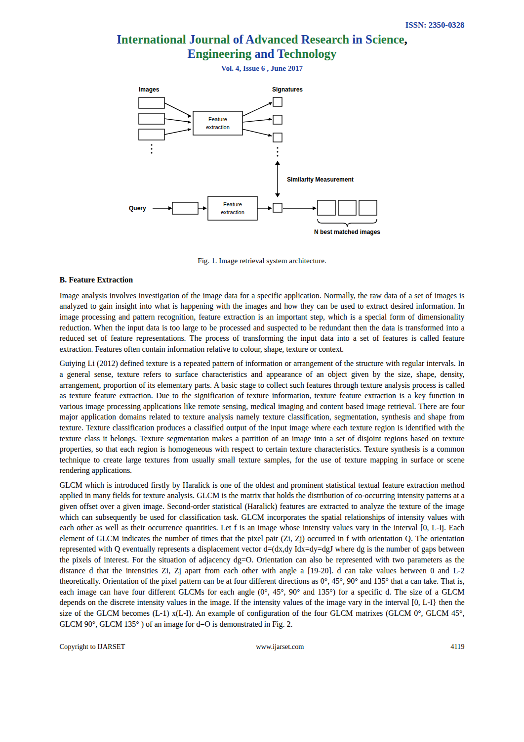ISSN: 2350-0328
International Journal of Advanced Research in Science,
Engineering and Technology
Vol. 4, Issue 6 , June 2017
Images Signatures Feature extraction Similarity Measurement Query Feature extraction N best matched images
Fig. 1. Image retrieval system architecture.
B. Feature Extraction
Image analysis involves investigation of the image data for a specific application. Normally, the raw data of a set of images is analyzed to gain insight into what is happening with the images and how they can be used to extract desired information. In image processing and pattern recognition, feature extraction is an important step, which is a special form of dimensionality reduction. When the input data is too large to be processed and suspected to be redundant then the data is transformed into a reduced set of feature representations. The process of transforming the input data into a set of features is called feature extraction. Features often contain information relative to colour, shape, texture or context.
Guiying Li (2012) defined texture is a repeated pattern of information or arrangement of the structure with regular intervals. In a general sense, texture refers to surface characteristics and appearance of an object given by the size, shape, density, arrangement, proportion of its elementary parts. A basic stage to collect such features through texture analysis process is called as texture feature extraction. Due to the signification of texture information, texture feature extraction is a key function in various image processing applications like remote sensing, medical imaging and content based image retrieval. There are four major application domains related to texture analysis namely texture classification, segmentation, synthesis and shape from texture. Texture classification produces a classified output of the input image where each texture region is identified with the texture class it belongs. Texture segmentation makes a partition of an image into a set of disjoint regions based on texture properties, so that each region is homogeneous with respect to certain texture characteristics. Texture synthesis is a common technique to create large textures from usually small texture samples, for the use of texture mapping in surface or scene rendering applications.
GLCM which is introduced firstly by Haralick is one of the oldest and prominent statistical textual feature extraction method applied in many fields for texture analysis. GLCM is the matrix that holds the distribution of co-occurring intensity patterns at a given offset over a given image. Second-order statistical (Haralick) features are extracted to analyze the texture of the image which can subsequently be used for classification task. GLCM incorporates the spatial relationships of intensity values with each other as well as their occurrence quantities. Let f is an image whose intensity values vary in the interval [0, L-Ij. Each element of GLCM indicates the number of times that the pixel pair (Zi, Zj) occurred in f with orientation Q. The orientation represented with Q eventually represents a displacement vector d=(dx,dy Idx=dy=dgJ where dg is the number of gaps between the pixels of interest. For the situation of adjacency dg=O. Orientation can also be represented with two parameters as the distance d that the intensities Zi, Zj apart from each other with angle a [19-20]. d can take values between 0 and L-2 theoretically. Orientation of the pixel pattern can be at four different directions as 0°, 45°, 90° and 135° that a can take. That is, each image can have four different GLCMs for each angle (0°, 45°, 90° and 135°) for a specific d. The size of a GLCM depends on the discrete intensity values in the image. If the intensity values of the image vary in the interval [0, L-I} then the size of the GLCM becomes (L-1) x(L-I). An example of configuration of the four GLCM matrixes (GLCM 0°, GLCM 45°, GLCM 90°, GLCM 135° ) of an image for d=O is demonstrated in Fig. 2.
Copyright to IJARSET
www.ijarset.com
4119